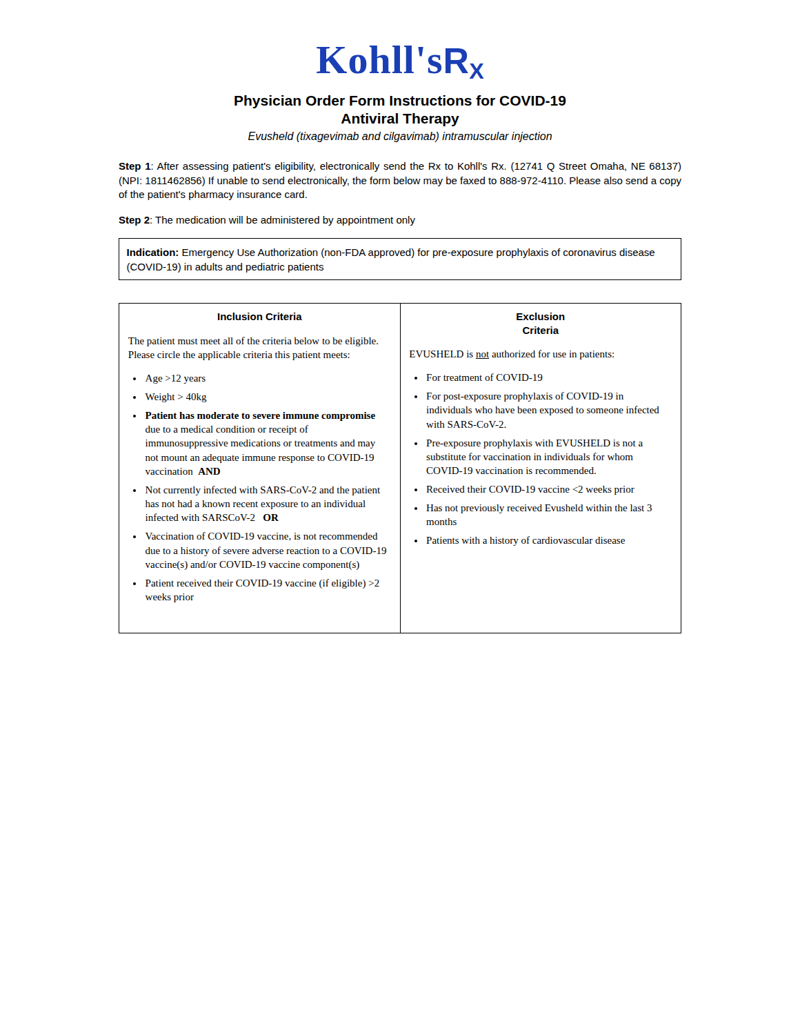Kohll's RX
Physician Order Form Instructions for COVID-19
Antiviral Therapy
Evusheld (tixagevimab and cilgavimab) intramuscular injection
Step 1: After assessing patient's eligibility, electronically send the Rx to Kohll's Rx. (12741 Q Street Omaha, NE 68137) (NPI: 1811462856) If unable to send electronically, the form below may be faxed to 888-972-4110. Please also send a copy of the patient's pharmacy insurance card.
Step 2: The medication will be administered by appointment only
Indication: Emergency Use Authorization (non-FDA approved) for pre-exposure prophylaxis of coronavirus disease (COVID-19) in adults and pediatric patients
| Inclusion Criteria The patient must meet all of the criteria below to be eligible. Please circle the applicable criteria this patient meets: Age >12 years Weight > 40kg Patient has moderate to severe immune compromise due to a medical condition or receipt of immunosuppressive medications or treatments and may not mount an adequate immune response to COVID-19 vaccination AND Not currently infected with SARS-CoV-2 and the patient has not had a known recent exposure to an individual infected with SARSCoV-2 OR Vaccination of COVID-19 vaccine, is not recommended due to a history of severe adverse reaction to a COVID-19 vaccine(s) and/or COVID-19 vaccine component(s) Patient received their COVID-19 vaccine (if eligible) >2 weeks prior | Exclusion Criteria EVUSHELD is not authorized for use in patients: For treatment of COVID-19 For post-exposure prophylaxis of COVID-19 in individuals who have been exposed to someone infected with SARS-CoV-2. Pre-exposure prophylaxis with EVUSHELD is not a substitute for vaccination in individuals for whom COVID-19 vaccination is recommended. Received their COVID-19 vaccine <2 weeks prior Has not previously received Evusheld within the last 3 months Patients with a history of cardiovascular disease |